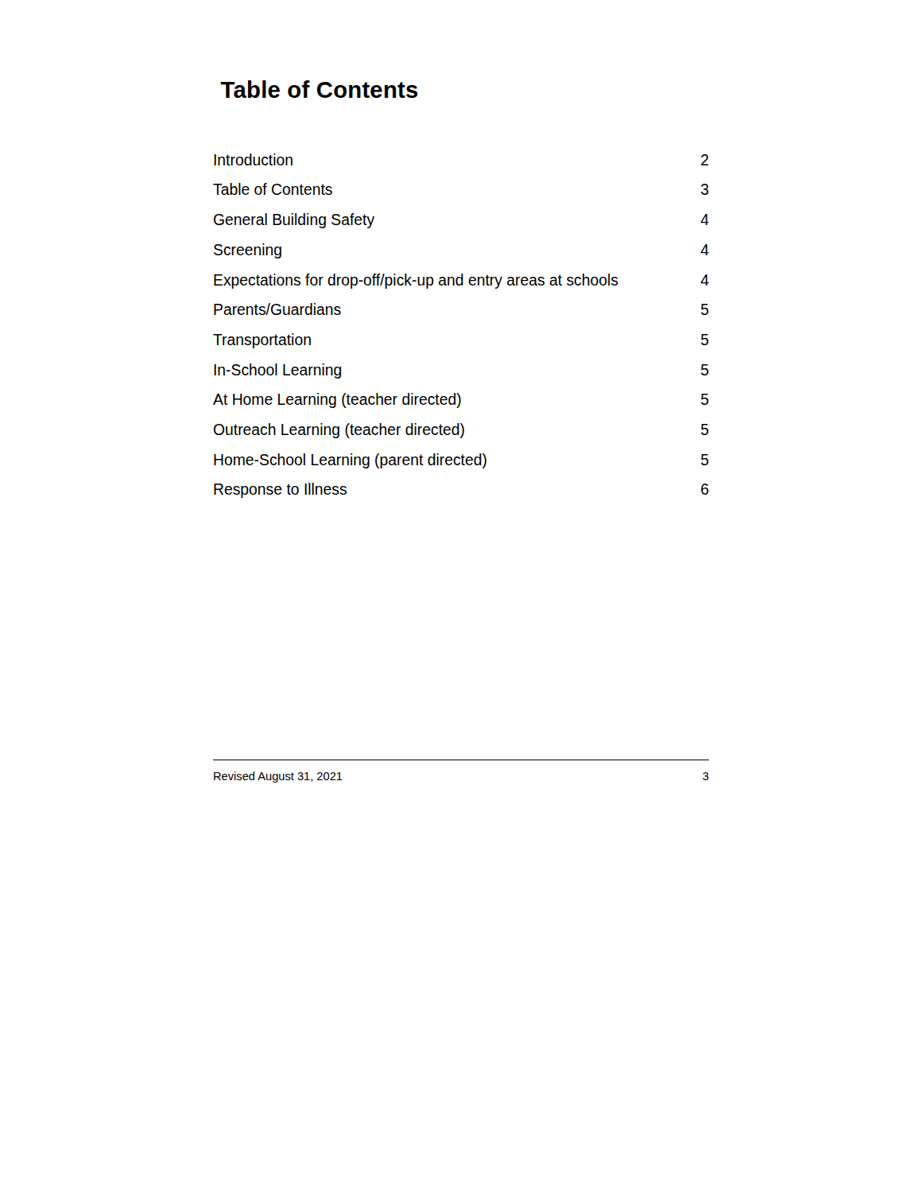Table of Contents
Introduction 2
Table of Contents 3
General Building Safety 4
Screening 4
Expectations for drop-off/pick-up and entry areas at schools 4
Parents/Guardians 5
Transportation 5
In-School Learning 5
At Home Learning (teacher directed) 5
Outreach Learning (teacher directed) 5
Home-School Learning (parent directed) 5
Response to Illness 6
Revised August 31, 2021 3